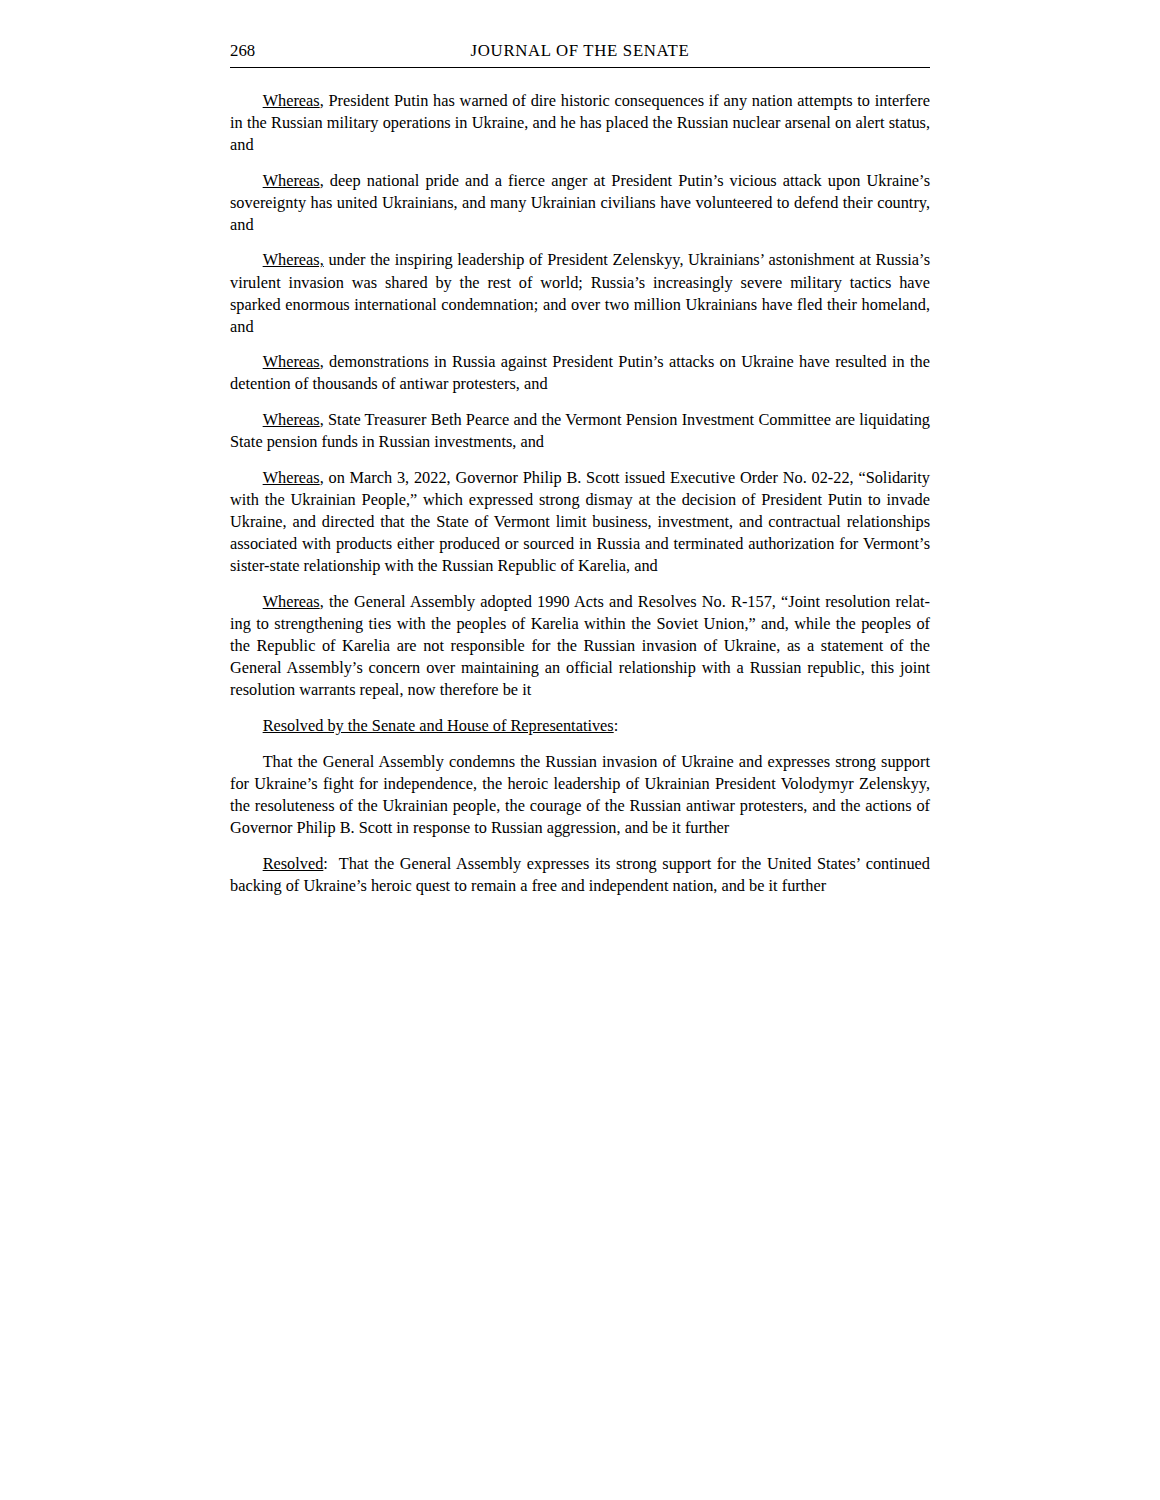268
JOURNAL OF THE SENATE
Whereas, President Putin has warned of dire historic consequences if any nation attempts to interfere in the Russian military operations in Ukraine, and he has placed the Russian nuclear arsenal on alert status, and
Whereas, deep national pride and a fierce anger at President Putin’s vicious attack upon Ukraine’s sovereignty has united Ukrainians, and many Ukrainian civilians have volunteered to defend their country, and
Whereas, under the inspiring leadership of President Zelenskyy, Ukrainians’ astonishment at Russia’s virulent invasion was shared by the rest of world; Russia’s increasingly severe military tactics have sparked enormous international condemnation; and over two million Ukrainians have fled their homeland, and
Whereas, demonstrations in Russia against President Putin’s attacks on Ukraine have resulted in the detention of thousands of antiwar protesters, and
Whereas, State Treasurer Beth Pearce and the Vermont Pension Investment Committee are liquidating State pension funds in Russian investments, and
Whereas, on March 3, 2022, Governor Philip B. Scott issued Executive Order No. 02-22, “Solidarity with the Ukrainian People,” which expressed strong dismay at the decision of President Putin to invade Ukraine, and directed that the State of Vermont limit business, investment, and contractual relationships associated with products either produced or sourced in Russia and terminated authorization for Vermont’s sister-state relationship with the Russian Republic of Karelia, and
Whereas, the General Assembly adopted 1990 Acts and Resolves No. R-157, “Joint resolution relating to strengthening ties with the peoples of Karelia within the Soviet Union,” and, while the peoples of the Republic of Karelia are not responsible for the Russian invasion of Ukraine, as a statement of the General Assembly’s concern over maintaining an official relationship with a Russian republic, this joint resolution warrants repeal, now therefore be it
Resolved by the Senate and House of Representatives:
That the General Assembly condemns the Russian invasion of Ukraine and expresses strong support for Ukraine’s fight for independence, the heroic leadership of Ukrainian President Volodymyr Zelenskyy, the resoluteness of the Ukrainian people, the courage of the Russian antiwar protesters, and the actions of Governor Philip B. Scott in response to Russian aggression, and be it further
Resolved: That the General Assembly expresses its strong support for the United States’ continued backing of Ukraine’s heroic quest to remain a free and independent nation, and be it further